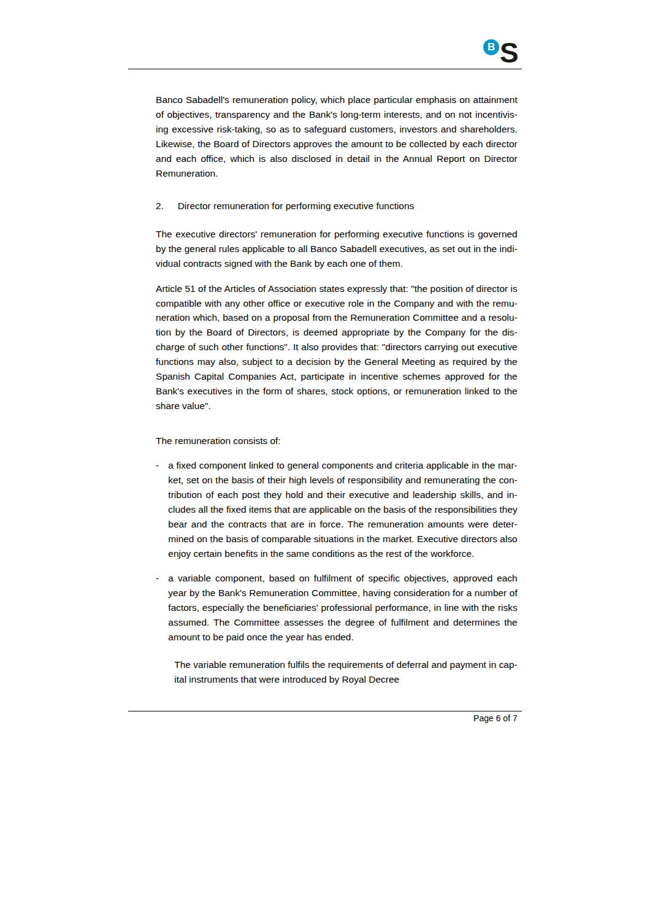B
S
Banco Sabadell's remuneration policy, which place particular emphasis on attainment of objectives, transparency and the Bank's long-term interests, and on not incentivising excessive risk-taking, so as to safeguard customers, investors and shareholders. Likewise, the Board of Directors approves the amount to be collected by each director and each office, which is also disclosed in detail in the Annual Report on Director Remuneration.
2.
Director remuneration for performing executive functions
The executive directors' remuneration for performing executive functions is governed by the general rules applicable to all Banco Sabadell executives, as set out in the individual contracts signed with the Bank by each one of them.
Article 51 of the Articles of Association states expressly that: "the position of director is compatible with any other office or executive role in the Company and with the remuneration which, based on a proposal from the Remuneration Committee and a resolution by the Board of Directors, is deemed appropriate by the Company for the discharge of such other functions". It also provides that: "directors carrying out executive functions may also, subject to a decision by the General Meeting as required by the Spanish Capital Companies Act, participate in incentive schemes approved for the Bank's executives in the form of shares, stock options, or remuneration linked to the share value".
The remuneration consists of:
- a fixed component linked to general components and criteria applicable in the market, set on the basis of their high levels of responsibility and remunerating the contribution of each post they hold and their executive and leadership skills, and includes all the fixed items that are applicable on the basis of the responsibilities they bear and the contracts that are in force. The remuneration amounts were determined on the basis of comparable situations in the market. Executive directors also enjoy certain benefits in the same conditions as the rest of the workforce.
- a variable component, based on fulfilment of specific objectives, approved each year by the Bank's Remuneration Committee, having consideration for a number of factors, especially the beneficiaries' professional performance, in line with the risks assumed. The Committee assesses the degree of fulfilment and determines the amount to be paid once the year has ended.
The variable remuneration fulfils the requirements of deferral and payment in capital instruments that were introduced by Royal Decree
Page 6 of 7